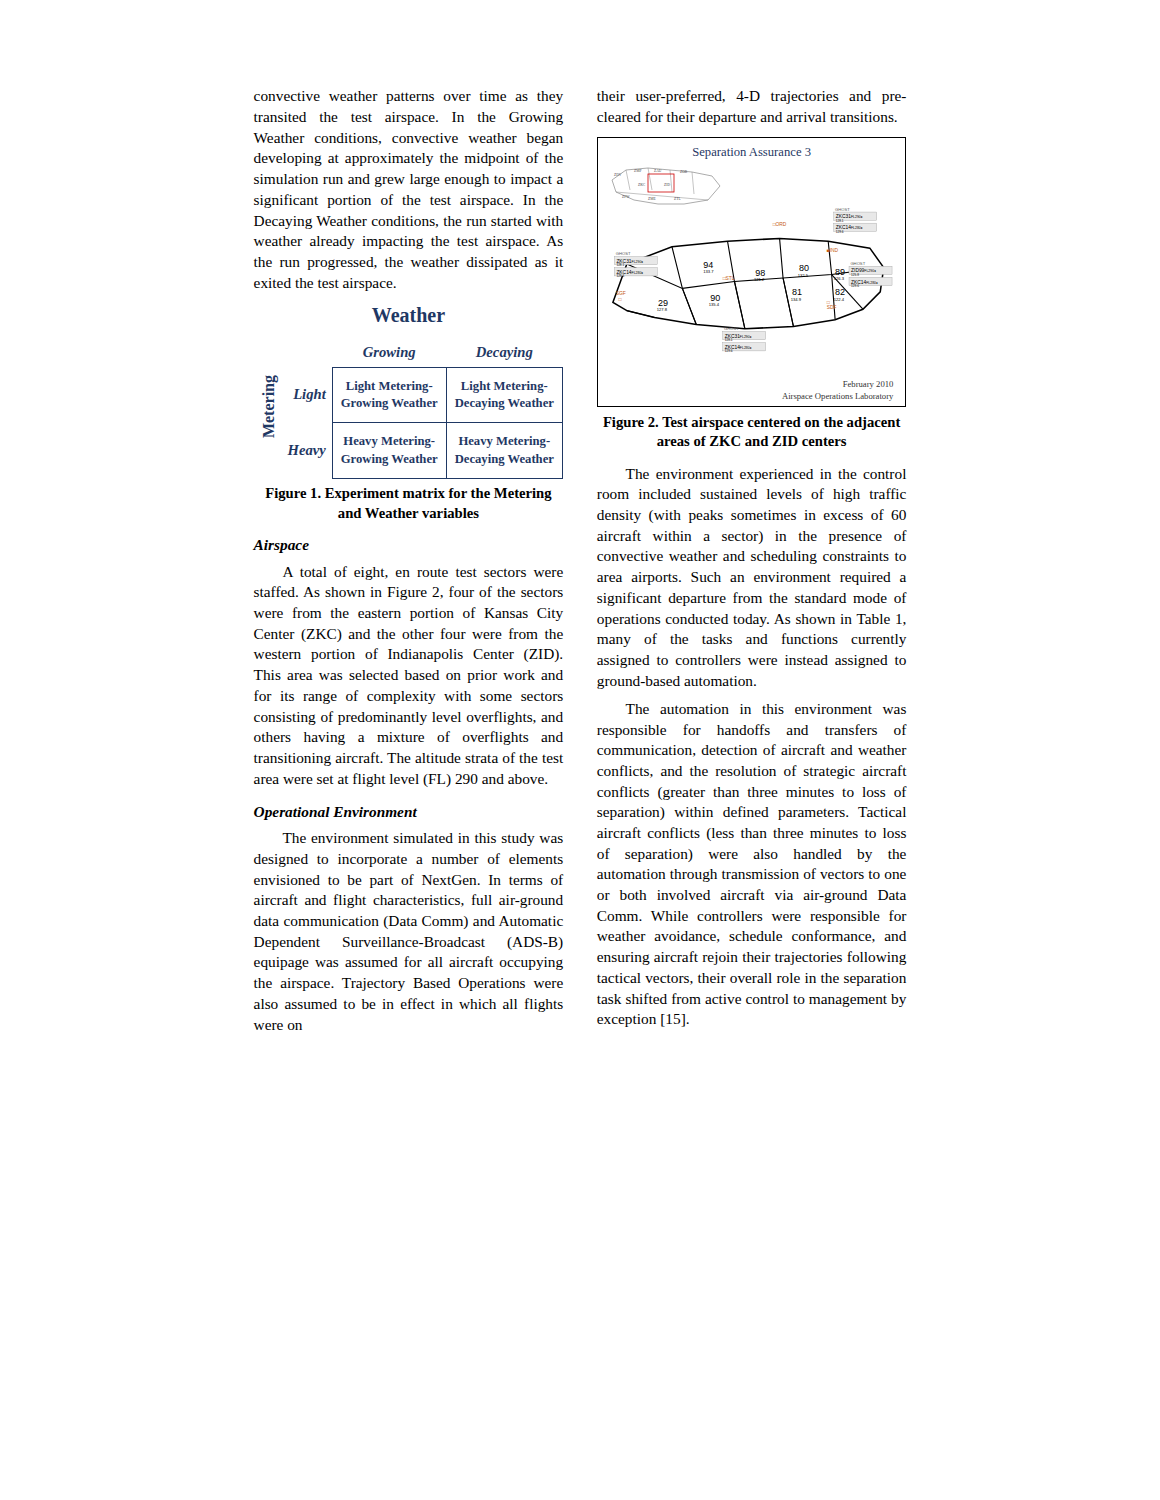convective weather patterns over time as they transited the test airspace. In the Growing Weather conditions, convective weather began developing at approximately the midpoint of the simulation run and grew large enough to impact a significant portion of the test airspace. In the Decaying Weather conditions, the run started with weather already impacting the test airspace. As the run progressed, the weather dissipated as it exited the test airspace.
Weather
Metering
| | Growing | Decaying |
| Light | Light Metering- Growing Weather | Light Metering- Decaying Weather |
| Heavy | Heavy Metering- Growing Weather | Heavy Metering- Decaying Weather |
Figure 1. Experiment matrix for the Metering and Weather variables
Airspace
A total of eight, en route test sectors were staffed. As shown in Figure 2, four of the sectors were from the eastern portion of Kansas City Center (ZKC) and the other four were from the western portion of Indianapolis Center (ZID). This area was selected based on prior work and for its range of complexity with some sectors consisting of predominantly level overflights, and others having a mixture of overflights and transitioning aircraft. The altitude strata of the test area were set at flight level (FL) 290 and above.
Operational Environment
The environment simulated in this study was designed to incorporate a number of elements envisioned to be part of NextGen. In terms of aircraft and flight characteristics, full air-ground data communication (Data Comm) and Automatic Dependent Surveillance-Broadcast (ADS-B) equipage was assumed for all aircraft occupying the airspace. Trajectory Based Operations were also assumed to be in effect in which all flights were on
their user-preferred, 4-D trajectories and pre-cleared for their departure and arrival transitions.
Separation Assurance 3
ZDV ZMP ZAU ZOB ZKC ZID ZFW ZME ZTL
94 133.7 98 121.2 80 132.5 89 126.3 90 135.4 81 134.9 82 122.4 29 127.8 □ORD ■IND □STL □SDF SGF□ GHOST ZKC31FL290♦ 128.1 ZKC14FL280♦ 129.6 GHOST ZKC31FL290♦ 128.1 ZKC14FL280♦ 129.6 GHOST ZID99FL290♦ 125.8 ZKC14FL280♦ 129.6 GHOST ZKC31FL290♦ 128.1 ZKC14FL280♦ 129.6
February 2010
Airspace Operations Laboratory
Figure 2. Test airspace centered on the adjacent areas of ZKC and ZID centers
The environment experienced in the control room included sustained levels of high traffic density (with peaks sometimes in excess of 60 aircraft within a sector) in the presence of convective weather and scheduling constraints to area airports. Such an environment required a significant departure from the standard mode of operations conducted today. As shown in Table 1, many of the tasks and functions currently assigned to controllers were instead assigned to ground-based automation.
The automation in this environment was responsible for handoffs and transfers of communication, detection of aircraft and weather conflicts, and the resolution of strategic aircraft conflicts (greater than three minutes to loss of separation) within defined parameters. Tactical aircraft conflicts (less than three minutes to loss of separation) were also handled by the automation through transmission of vectors to one or both involved aircraft via air-ground Data Comm. While controllers were responsible for weather avoidance, schedule conformance, and ensuring aircraft rejoin their trajectories following tactical vectors, their overall role in the separation task shifted from active control to management by exception [15].